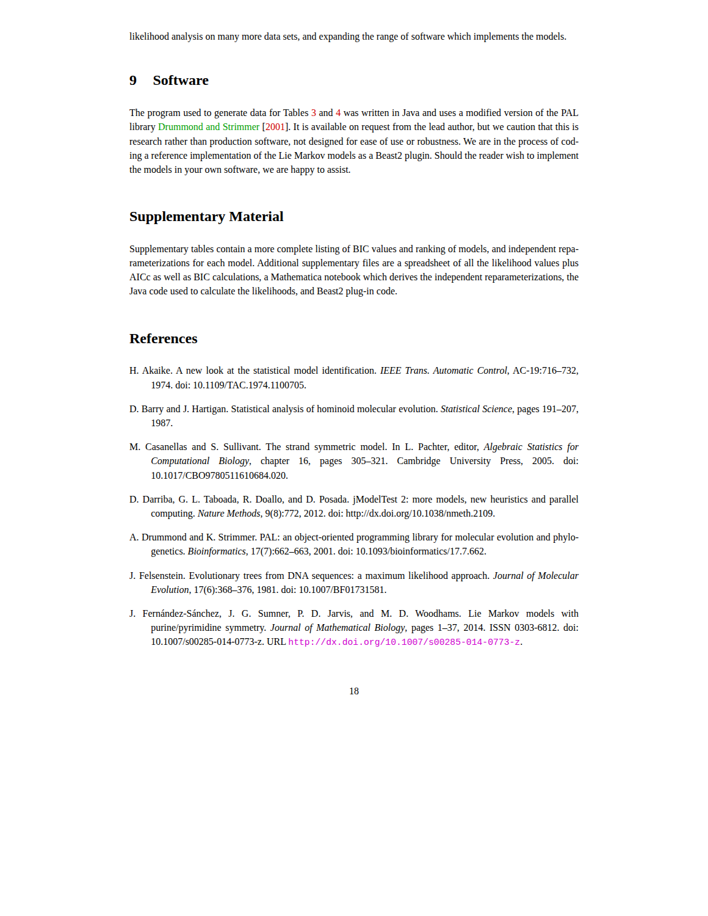likelihood analysis on many more data sets, and expanding the range of software which implements the models.
9 Software
The program used to generate data for Tables 3 and 4 was written in Java and uses a modified version of the PAL library Drummond and Strimmer [2001]. It is available on request from the lead author, but we caution that this is research rather than production software, not designed for ease of use or robustness. We are in the process of coding a reference implementation of the Lie Markov models as a Beast2 plugin. Should the reader wish to implement the models in your own software, we are happy to assist.
Supplementary Material
Supplementary tables contain a more complete listing of BIC values and ranking of models, and independent reparameterizations for each model. Additional supplementary files are a spreadsheet of all the likelihood values plus AICc as well as BIC calculations, a Mathematica notebook which derives the independent reparameterizations, the Java code used to calculate the likelihoods, and Beast2 plug-in code.
References
H. Akaike. A new look at the statistical model identification. IEEE Trans. Automatic Control, AC-19:716–732, 1974. doi: 10.1109/TAC.1974.1100705.
D. Barry and J. Hartigan. Statistical analysis of hominoid molecular evolution. Statistical Science, pages 191–207, 1987.
M. Casanellas and S. Sullivant. The strand symmetric model. In L. Pachter, editor, Algebraic Statistics for Computational Biology, chapter 16, pages 305–321. Cambridge University Press, 2005. doi: 10.1017/CBO9780511610684.020.
D. Darriba, G. L. Taboada, R. Doallo, and D. Posada. jModelTest 2: more models, new heuristics and parallel computing. Nature Methods, 9(8):772, 2012. doi: http://dx.doi.org/10.1038/nmeth.2109.
A. Drummond and K. Strimmer. PAL: an object-oriented programming library for molecular evolution and phylogenetics. Bioinformatics, 17(7):662–663, 2001. doi: 10.1093/bioinformatics/17.7.662.
J. Felsenstein. Evolutionary trees from DNA sequences: a maximum likelihood approach. Journal of Molecular Evolution, 17(6):368–376, 1981. doi: 10.1007/BF01731581.
J. Fernández-Sánchez, J. G. Sumner, P. D. Jarvis, and M. D. Woodhams. Lie Markov models with purine/pyrimidine symmetry. Journal of Mathematical Biology, pages 1–37, 2014. ISSN 0303-6812. doi: 10.1007/s00285-014-0773-z. URL http://dx.doi.org/10.1007/s00285-014-0773-z.
18